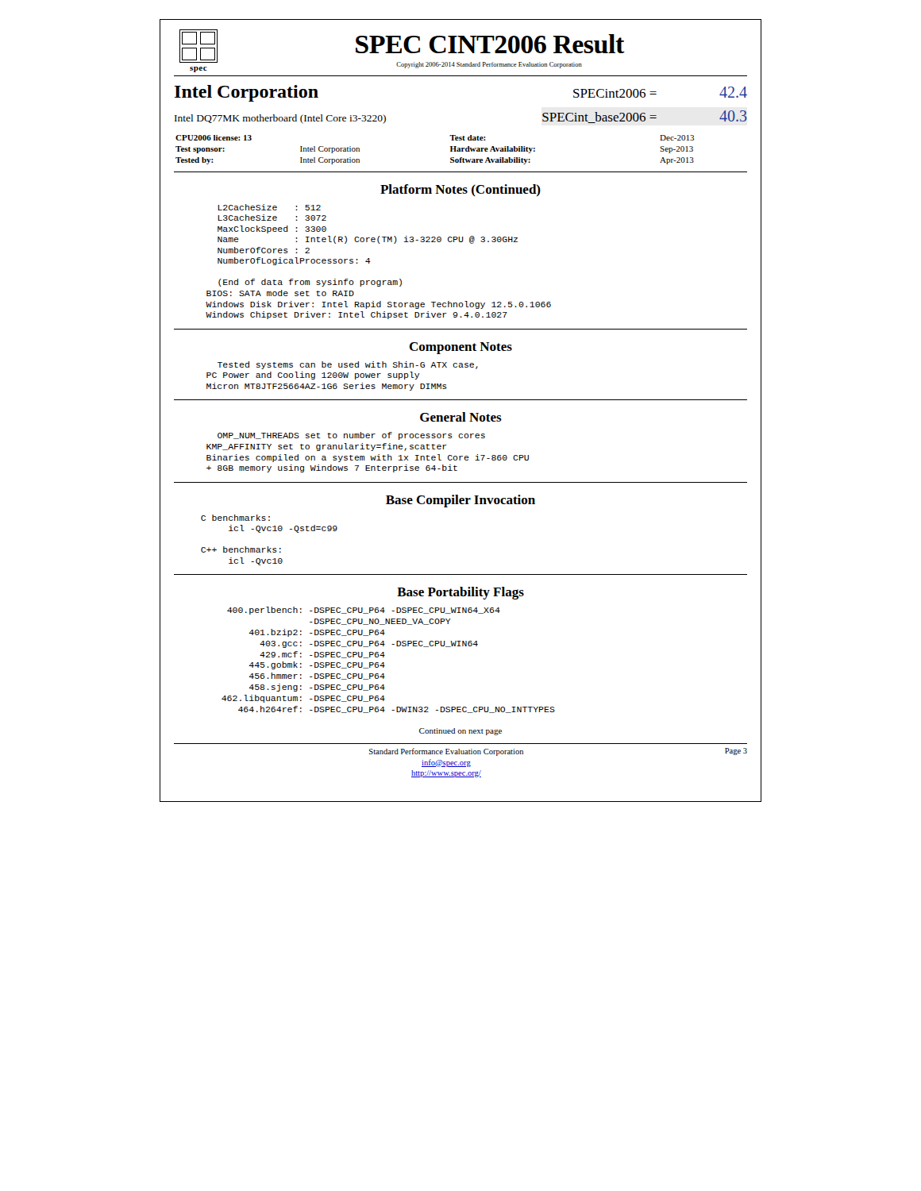spec
SPEC CINT2006 Result
Copyright 2006-2014 Standard Performance Evaluation Corporation
Intel Corporation
SPECint2006 = 42.4
Intel DQ77MK motherboard (Intel Core i3-3220)
SPECint_base2006 = 40.3
| CPU2006 license: 13 | Test date: | Dec-2013 |
| Test sponsor: | Intel Corporation | Hardware Availability: | Sep-2013 |
| Tested by: | Intel Corporation | Software Availability: | Apr-2013 |
Platform Notes (Continued)
   L2CacheSize   : 512
   L3CacheSize   : 3072
   MaxClockSpeed : 3300
   Name          : Intel(R) Core(TM) i3-3220 CPU @ 3.30GHz
   NumberOfCores : 2
   NumberOfLogicalProcessors: 4

   (End of data from sysinfo program)
 BIOS: SATA mode set to RAID
 Windows Disk Driver: Intel Rapid Storage Technology 12.5.0.1066
 Windows Chipset Driver: Intel Chipset Driver 9.4.0.1027
Component Notes
   Tested systems can be used with Shin-G ATX case,
 PC Power and Cooling 1200W power supply
 Micron MT8JTF25664AZ-1G6 Series Memory DIMMs
General Notes
   OMP_NUM_THREADS set to number of processors cores
 KMP_AFFINITY set to granularity=fine,scatter
 Binaries compiled on a system with 1x Intel Core i7-860 CPU
 + 8GB memory using Windows 7 Enterprise 64-bit
Base Compiler Invocation
C benchmarks:
     icl -Qvc10 -Qstd=c99

C++ benchmarks:
     icl -Qvc10
Base Portability Flags
400.perlbench:
-DSPEC_CPU_P64 -DSPEC_CPU_WIN64_X64
-DSPEC_CPU_NO_NEED_VA_COPY
401.bzip2:
-DSPEC_CPU_P64
403.gcc:
-DSPEC_CPU_P64 -DSPEC_CPU_WIN64
429.mcf:
-DSPEC_CPU_P64
445.gobmk:
-DSPEC_CPU_P64
456.hmmer:
-DSPEC_CPU_P64
458.sjeng:
-DSPEC_CPU_P64
462.libquantum:
-DSPEC_CPU_P64
464.h264ref:
-DSPEC_CPU_P64 -DWIN32 -DSPEC_CPU_NO_INTTYPES
Continued on next page
Standard Performance Evaluation Corporation
info@spec.org
http://www.spec.org/
Page 3